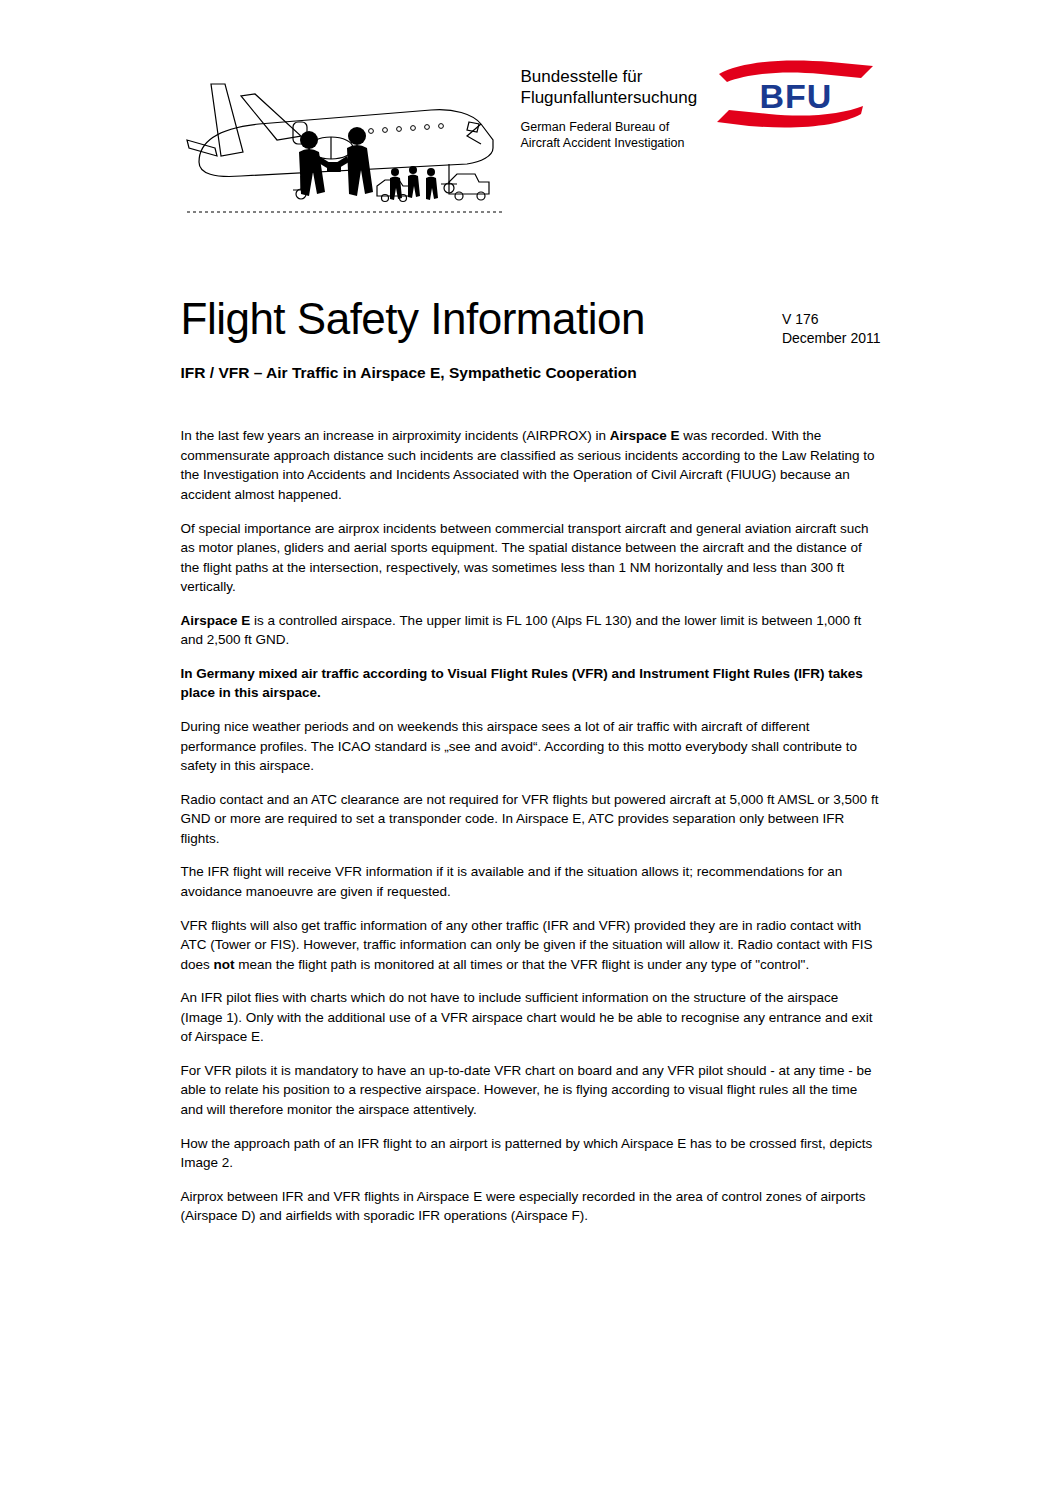Illustration: aircraft with investigators and ground crew
Bundesstelle für
Flugunfalluntersuchung
German Federal Bureau of
Aircraft Accident Investigation
BFU logo BFU
Flight Safety Information
V 176
December 2011
IFR / VFR – Air Traffic in Airspace E, Sympathetic Cooperation
In the last few years an increase in airproximity incidents (AIRPROX) in Airspace E was recorded. With the commensurate approach distance such incidents are classified as serious incidents according to the Law Relating to the Investigation into Accidents and Incidents Associated with the Operation of Civil Aircraft (FlUUG) because an accident almost happened.
Of special importance are airprox incidents between commercial transport aircraft and general aviation aircraft such as motor planes, gliders and aerial sports equipment. The spatial distance between the aircraft and the distance of the flight paths at the intersection, respectively, was sometimes less than 1 NM horizontally and less than 300 ft vertically.
Airspace E is a controlled airspace. The upper limit is FL 100 (Alps FL 130) and the lower limit is between 1,000 ft and 2,500 ft GND.
In Germany mixed air traffic according to Visual Flight Rules (VFR) and Instrument Flight Rules (IFR) takes place in this airspace.
During nice weather periods and on weekends this airspace sees a lot of air traffic with aircraft of different performance profiles. The ICAO standard is „see and avoid“. According to this motto everybody shall contribute to safety in this airspace.
Radio contact and an ATC clearance are not required for VFR flights but powered aircraft at 5,000 ft AMSL or 3,500 ft GND or more are required to set a transponder code. In Airspace E, ATC provides separation only between IFR flights.
The IFR flight will receive VFR information if it is available and if the situation allows it; recommendations for an avoidance manoeuvre are given if requested.
VFR flights will also get traffic information of any other traffic (IFR and VFR) provided they are in radio contact with ATC (Tower or FIS). However, traffic information can only be given if the situation will allow it. Radio contact with FIS does not mean the flight path is monitored at all times or that the VFR flight is under any type of "control".
An IFR pilot flies with charts which do not have to include sufficient information on the structure of the airspace (Image 1). Only with the additional use of a VFR airspace chart would he be able to recognise any entrance and exit of Airspace E.
For VFR pilots it is mandatory to have an up-to-date VFR chart on board and any VFR pilot should - at any time - be able to relate his position to a respective airspace. However, he is flying according to visual flight rules all the time and will therefore monitor the airspace attentively.
How the approach path of an IFR flight to an airport is patterned by which Airspace E has to be crossed first, depicts Image 2.
Airprox between IFR and VFR flights in Airspace E were especially recorded in the area of control zones of airports (Airspace D) and airfields with sporadic IFR operations (Airspace F).